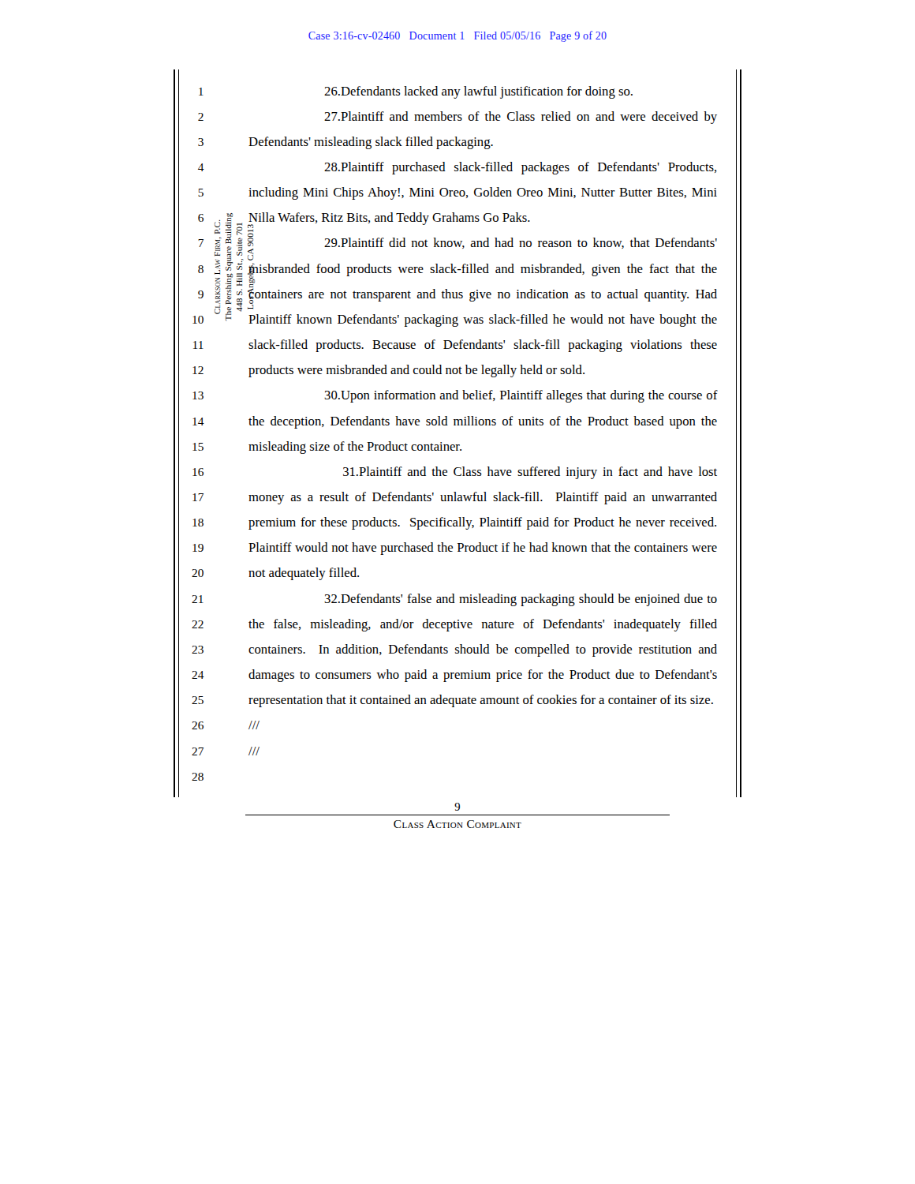Case 3:16-cv-02460 Document 1 Filed 05/05/16 Page 9 of 20
1
2
3
4
5
6
7
8
9
10
11
12
13
14
15
16
17
18
19
20
21
22
23
24
25
26
27
28
Clarkson Law Firm, P.C.
The Pershing Square Building
448 S. Hill St., Suite 701
Los Angeles, CA 90013
26. Defendants lacked any lawful justification for doing so.
27. Plaintiff and members of the Class relied on and were deceived by Defendants' misleading slack filled packaging.
28. Plaintiff purchased slack-filled packages of Defendants' Products, including Mini Chips Ahoy!, Mini Oreo, Golden Oreo Mini, Nutter Butter Bites, Mini Nilla Wafers, Ritz Bits, and Teddy Grahams Go Paks.
29. Plaintiff did not know, and had no reason to know, that Defendants' misbranded food products were slack-filled and misbranded, given the fact that the containers are not transparent and thus give no indication as to actual quantity. Had Plaintiff known Defendants' packaging was slack-filled he would not have bought the slack-filled products. Because of Defendants' slack-fill packaging violations these products were misbranded and could not be legally held or sold.
30. Upon information and belief, Plaintiff alleges that during the course of the deception, Defendants have sold millions of units of the Product based upon the misleading size of the Product container.
31. Plaintiff and the Class have suffered injury in fact and have lost money as a result of Defendants' unlawful slack-fill. Plaintiff paid an unwarranted premium for these products. Specifically, Plaintiff paid for Product he never received. Plaintiff would not have purchased the Product if he had known that the containers were not adequately filled.
32. Defendants' false and misleading packaging should be enjoined due to the false, misleading, and/or deceptive nature of Defendants' inadequately filled containers. In addition, Defendants should be compelled to provide restitution and damages to consumers who paid a premium price for the Product due to Defendant's representation that it contained an adequate amount of cookies for a container of its size.
///
///
9
Class Action Complaint